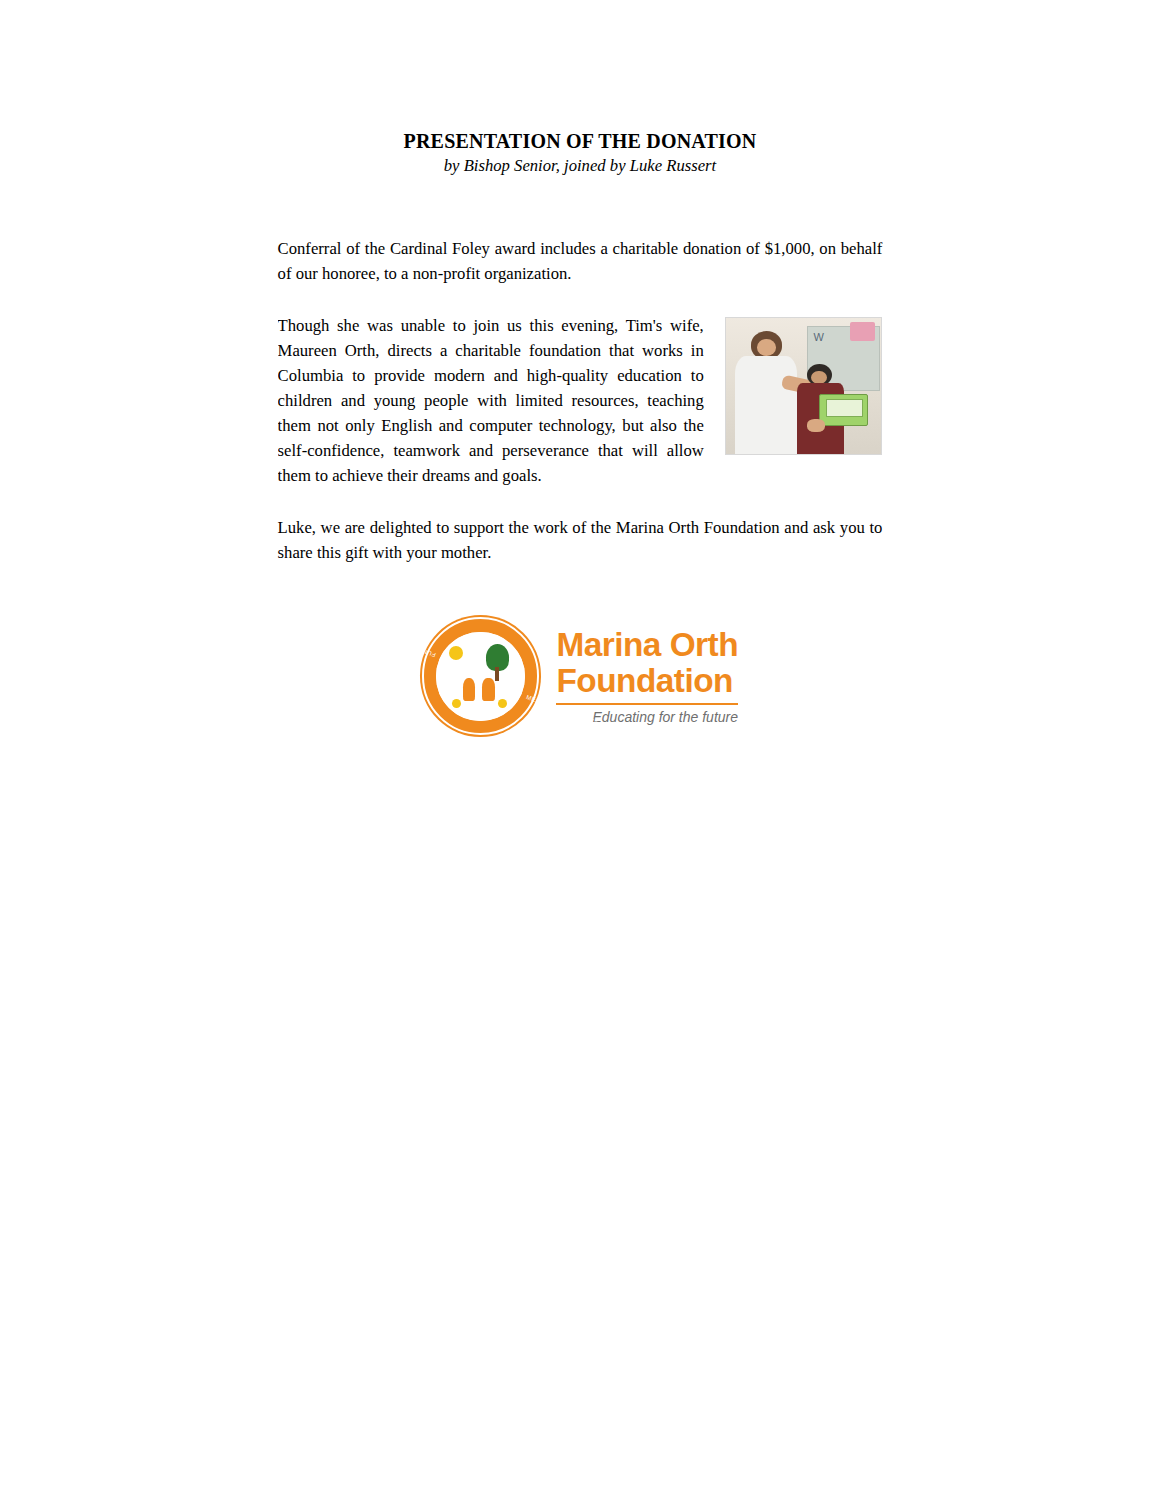PRESENTATION OF THE DONATION
by Bishop Senior, joined by Luke Russert
Conferral of the Cardinal Foley award includes a charitable donation of $1,000, on behalf of our honoree, to a non-profit organization.
Though she was unable to join us this evening, Tim's wife, Maureen Orth, directs a charitable foundation that works in Columbia to provide modern and high-quality education to children and young people with limited resources, teaching them not only English and computer technology, but also the self-confidence, teamwork and perseverance that will allow them to achieve their dreams and goals.
Luke, we are delighted to support the work of the Marina Orth Foundation and ask you to share this gift with your mother.
FUNDACIÓN MARINA ORTH MEDELLÍN • COLOMBIA
Marina Orth
Foundation
Educating for the future